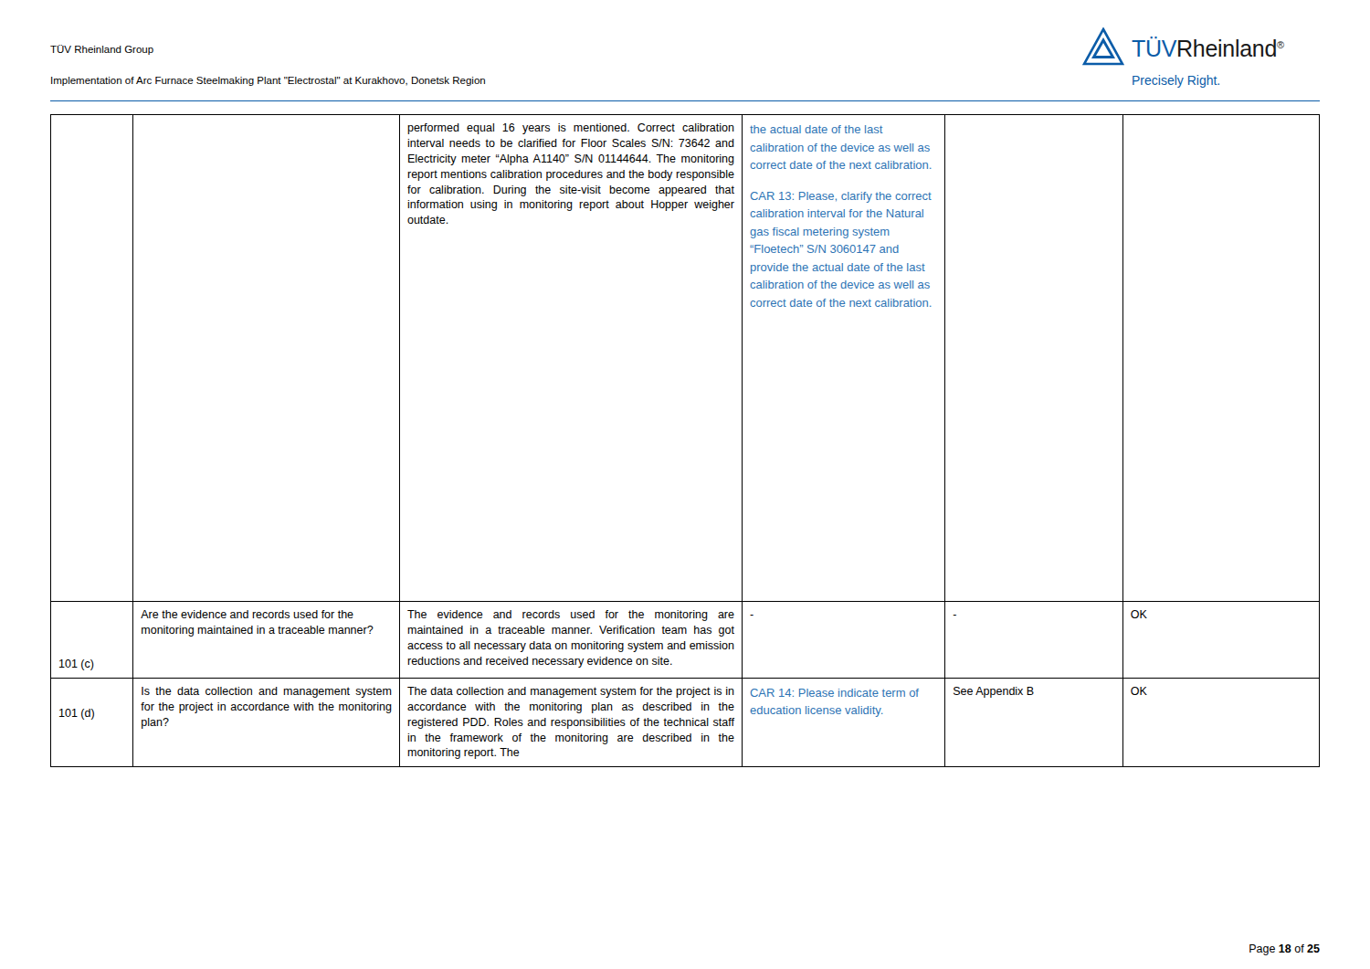TÜV Rheinland®
Precisely Right.
TÜV Rheinland Group
Implementation of Arc Furnace Steelmaking Plant "Electrostal" at Kurakhovo, Donetsk Region
| | | performed equal 16 years is mentioned. Correct calibration interval needs to be clarified for Floor Scales S/N: 73642 and Electricity meter “Alpha A1140” S/N 01144644. The monitoring report mentions calibration procedures and the body responsible for calibration. During the site-visit become appeared that information using in monitoring report about Hopper weigher outdate. | the actual date of the last calibration of the device as well as correct date of the next calibration. CAR 13 : Please, clarify the correct calibration interval for the Natural gas fiscal metering system “Floetech” S/N 3060147 and provide the actual date of the last calibration of the device as well as correct date of the next calibration. | | |
| 101 (c) | Are the evidence and records used for the monitoring maintained in a traceable manner? | The evidence and records used for the monitoring are maintained in a traceable manner. Verification team has got access to all necessary data on monitoring system and emission reductions and received necessary evidence on site. | - | - | OK |
| 101 (d) | Is the data collection and management system for the project in accordance with the monitoring plan? | The data collection and management system for the project is in accordance with the monitoring plan as described in the registered PDD. Roles and responsibilities of the technical staff in the framework of the monitoring are described in the monitoring report. The | CAR 14 : Please indicate term of education license validity. | See Appendix B | OK |
Page 18 of 25